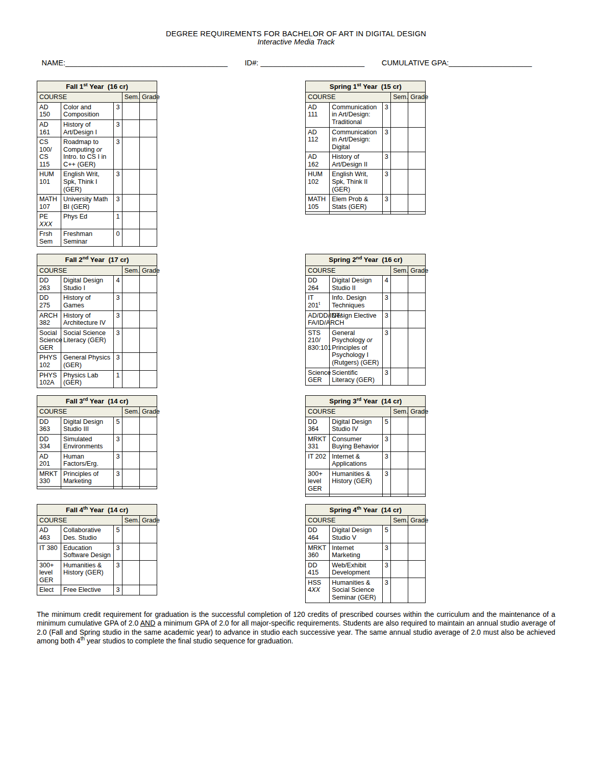DEGREE REQUIREMENTS FOR BACHELOR OF ART IN DIGITAL DESIGN
Interactive Media Track
NAME:_______________________________________ ID#: _________________________ CUMULATIVE GPA:____________________
| / Fall 1 st Year (16 cr) / / --- / / COURSE / Sem. / Grade / / AD 150 / Color and Composition / 3 / / / / AD 161 / History of Art/Design I / 3 / / / / CS 100/ CS 115 / Roadmap to Computing or Intro. to CS I in C++ (GER) / 3 / / / / HUM 101 / English Writ, Spk, Think I (GER) / 3 / / / / MATH 107 / University Math BI (GER) / 3 / / / / PE XXX / Phys Ed / 1 / / / / Frsh Sem / Freshman Seminar / 0 / / / | | / Spring 1 st Year (15 cr) / / --- / / COURSE / Sem. / Grade / / AD 111 / Communication in Art/Design: Traditional / 3 / / / / AD 112 / Communication in Art/Design: Digital / 3 / / / / AD 162 / History of Art/Design II / 3 / / / / HUM 102 / English Writ, Spk, Think II (GER) / 3 / / / / MATH 105 / Elem Prob & Stats (GER) / 3 / / / |
| / Fall 2 nd Year (17 cr) / / --- / / COURSE / Sem. / Grade / / DD 263 / Digital Design Studio I / 4 / / / / DD 275 / History of Games / 3 / / / / ARCH 382 / History of Architecture IV / 3 / / / / Social Science GER / Social Science Literacy (GER) / 3 / / / / PHYS 102 / General Physics (GER) / 3 / / / / PHYS 102A / Physics Lab (GER) / 1 / / / | | / Spring 2 nd Year (16 cr) / / --- / / COURSE / Sem. / Grade / / DD 264 / Digital Design Studio II / 4 / / / / IT 201 t / Info. Design Techniques / 3 / / / / AD/DD/INT/ FA/ID/ARCH / Design Elective / 3 / / / / STS 210/ 830:101 / General Psychology or Principles of Psychology I (Rutgers) (GER) / 3 / / / / Science GER / Scientific Literacy (GER) / 3 / / / |
| / Fall 3 rd Year (14 cr) / / --- / / COURSE / Sem. / Grade / / DD 363 / Digital Design Studio III / 5 / / / / DD 334 / Simulated Environments / 3 / / / / AD 201 / Human Factors/Erg. / 3 / / / / MRKT 330 / Principles of Marketing / 3 / / / | | / Spring 3 rd Year (14 cr) / / --- / / COURSE / Sem. / Grade / / DD 364 / Digital Design Studio IV / 5 / / / / MRKT 331 / Consumer Buying Behavior / 3 / / / / IT 202 / Internet & Applications / 3 / / / / 300+ level GER / Humanities & History (GER) / 3 / / / |
| / Fall 4 th Year (14 cr) / / --- / / COURSE / Sem. / Grade / / AD 463 / Collaborative Des. Studio / 5 / / / / IT 380 / Education Software Design / 3 / / / / 300+ level GER / Humanities & History (GER) / 3 / / / / Elect / Free Elective / 3 / / / | | / Spring 4 th Year (14 cr) / / --- / / COURSE / Sem. / Grade / / DD 464 / Digital Design Studio V / 5 / / / / MRKT 360 / Internet Marketing / 3 / / / / DD 415 / Web/Exhibit Development / 3 / / / / HSS 4 XX / Humanities & Social Science Seminar (GER) / 3 / / / |
The minimum credit requirement for graduation is the successful completion of 120 credits of prescribed courses within the curriculum and the maintenance of a minimum cumulative GPA of 2.0 AND a minimum GPA of 2.0 for all major-specific requirements. Students are also required to maintain an annual studio average of 2.0 (Fall and Spring studio in the same academic year) to advance in studio each successive year. The same annual studio average of 2.0 must also be achieved among both 4th year studios to complete the final studio sequence for graduation.